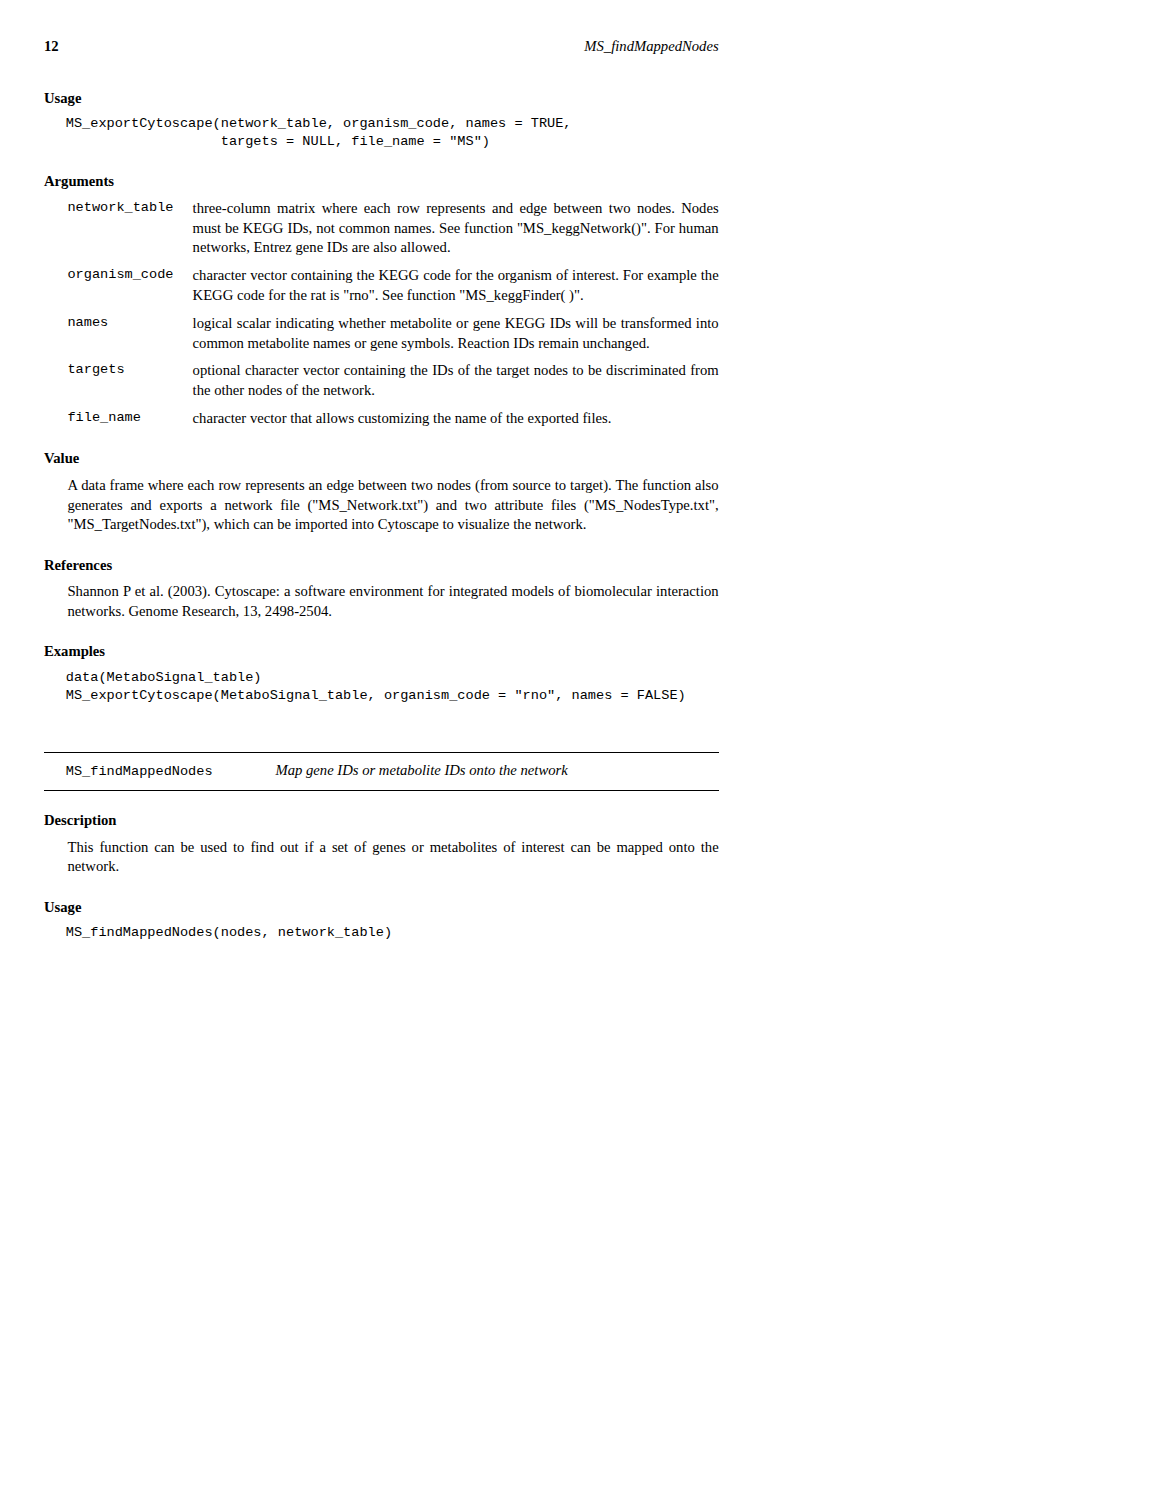12 MS_findMappedNodes
Usage
MS_exportCytoscape(network_table, organism_code, names = TRUE,
                   targets = NULL, file_name = "MS")
Arguments
network_table
three-column matrix where each row represents and edge between two nodes. Nodes must be KEGG IDs, not common names. See function "MS_keggNetwork()". For human networks, Entrez gene IDs are also allowed.
organism_code
character vector containing the KEGG code for the organism of interest. For example the KEGG code for the rat is "rno". See function "MS_keggFinder( )".
names
logical scalar indicating whether metabolite or gene KEGG IDs will be transformed into common metabolite names or gene symbols. Reaction IDs remain unchanged.
targets
optional character vector containing the IDs of the target nodes to be discriminated from the other nodes of the network.
file_name
character vector that allows customizing the name of the exported files.
Value
A data frame where each row represents an edge between two nodes (from source to target). The function also generates and exports a network file ("MS_Network.txt") and two attribute files ("MS_NodesType.txt", "MS_TargetNodes.txt"), which can be imported into Cytoscape to visualize the network.
References
Shannon P et al. (2003). Cytoscape: a software environment for integrated models of biomolecular interaction networks. Genome Research, 13, 2498-2504.
Examples
data(MetaboSignal_table)
MS_exportCytoscape(MetaboSignal_table, organism_code = "rno", names = FALSE)
MS_findMappedNodes Map gene IDs or metabolite IDs onto the network
Description
This function can be used to find out if a set of genes or metabolites of interest can be mapped onto the network.
Usage
MS_findMappedNodes(nodes, network_table)